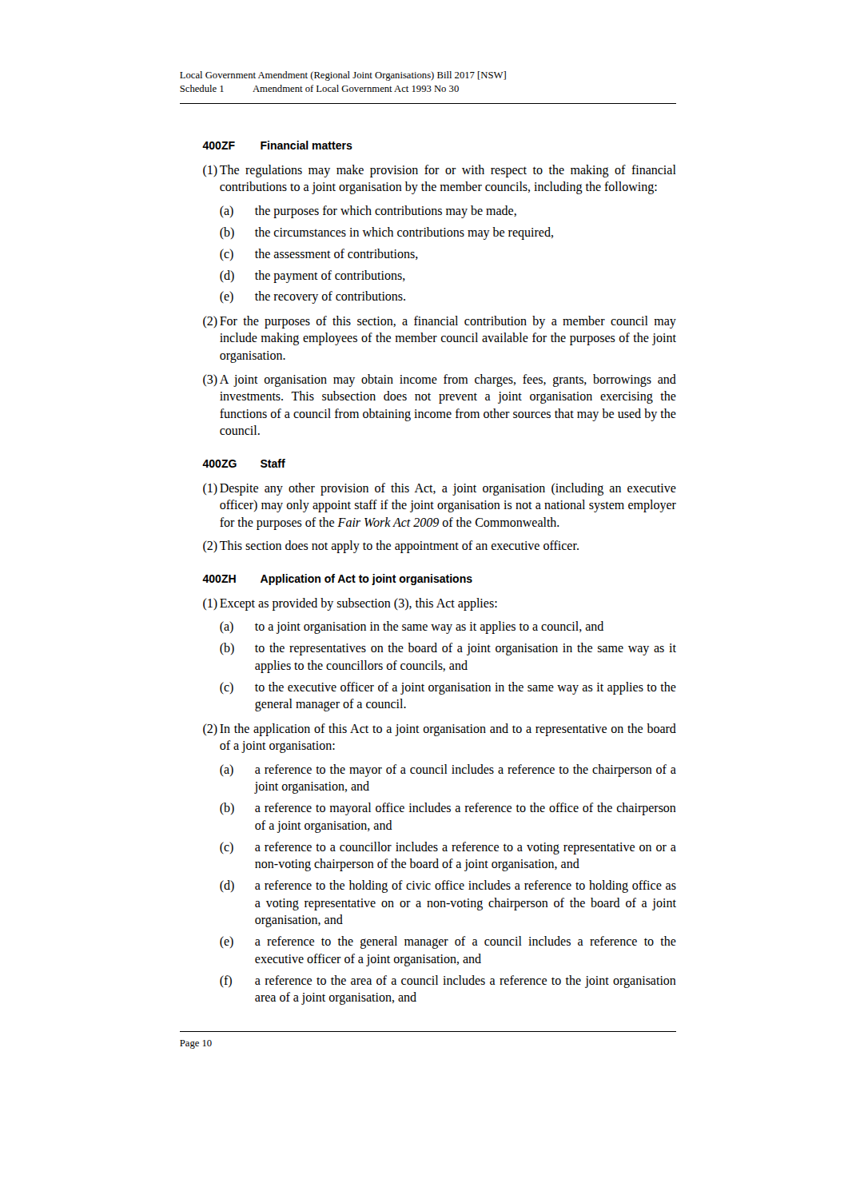Local Government Amendment (Regional Joint Organisations) Bill 2017 [NSW]
Schedule 1 Amendment of Local Government Act 1993 No 30
400ZF Financial matters
(1)
The regulations may make provision for or with respect to the making of financial contributions to a joint organisation by the member councils, including the following:
(a)
the purposes for which contributions may be made,
(b)
the circumstances in which contributions may be required,
(c)
the assessment of contributions,
(d)
the payment of contributions,
(e)
the recovery of contributions.
(2)
For the purposes of this section, a financial contribution by a member council may include making employees of the member council available for the purposes of the joint organisation.
(3)
A joint organisation may obtain income from charges, fees, grants, borrowings and investments. This subsection does not prevent a joint organisation exercising the functions of a council from obtaining income from other sources that may be used by the council.
400ZG Staff
(1)
Despite any other provision of this Act, a joint organisation (including an executive officer) may only appoint staff if the joint organisation is not a national system employer for the purposes of the Fair Work Act 2009 of the Commonwealth.
(2)
This section does not apply to the appointment of an executive officer.
400ZH Application of Act to joint organisations
(1)
Except as provided by subsection (3), this Act applies:
(a)
to a joint organisation in the same way as it applies to a council, and
(b)
to the representatives on the board of a joint organisation in the same way as it applies to the councillors of councils, and
(c)
to the executive officer of a joint organisation in the same way as it applies to the general manager of a council.
(2)
In the application of this Act to a joint organisation and to a representative on the board of a joint organisation:
(a)
a reference to the mayor of a council includes a reference to the chairperson of a joint organisation, and
(b)
a reference to mayoral office includes a reference to the office of the chairperson of a joint organisation, and
(c)
a reference to a councillor includes a reference to a voting representative on or a non-voting chairperson of the board of a joint organisation, and
(d)
a reference to the holding of civic office includes a reference to holding office as a voting representative on or a non-voting chairperson of the board of a joint organisation, and
(e)
a reference to the general manager of a council includes a reference to the executive officer of a joint organisation, and
(f)
a reference to the area of a council includes a reference to the joint organisation area of a joint organisation, and
Page 10